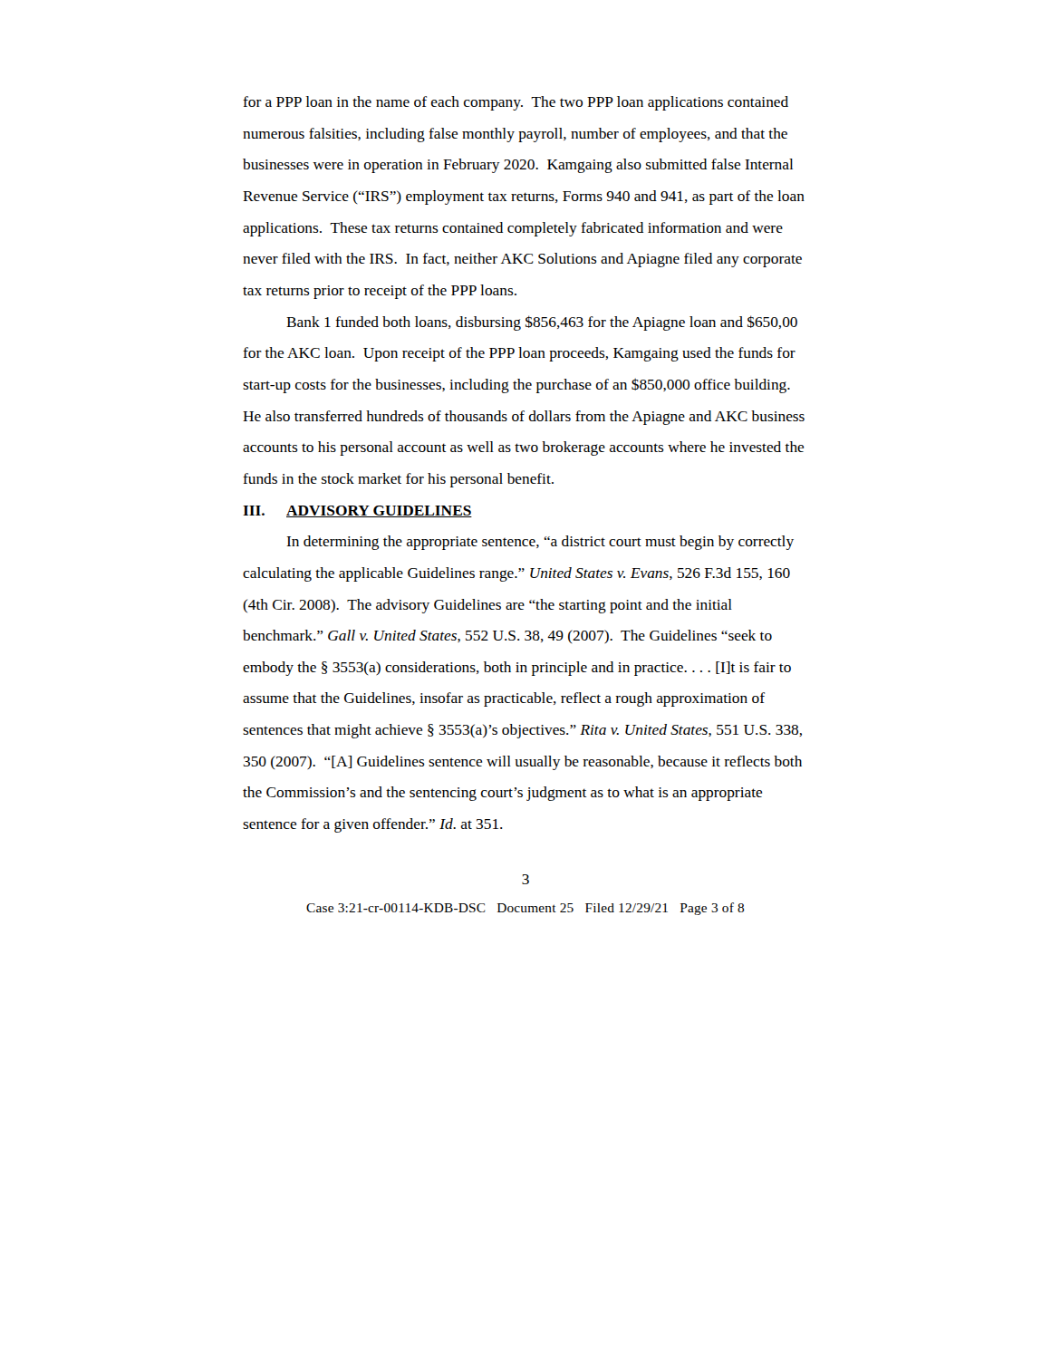for a PPP loan in the name of each company. The two PPP loan applications contained numerous falsities, including false monthly payroll, number of employees, and that the businesses were in operation in February 2020. Kamgaing also submitted false Internal Revenue Service (“IRS”) employment tax returns, Forms 940 and 941, as part of the loan applications. These tax returns contained completely fabricated information and were never filed with the IRS. In fact, neither AKC Solutions and Apiagne filed any corporate tax returns prior to receipt of the PPP loans.
Bank 1 funded both loans, disbursing $856,463 for the Apiagne loan and $650,00 for the AKC loan. Upon receipt of the PPP loan proceeds, Kamgaing used the funds for start-up costs for the businesses, including the purchase of an $850,000 office building. He also transferred hundreds of thousands of dollars from the Apiagne and AKC business accounts to his personal account as well as two brokerage accounts where he invested the funds in the stock market for his personal benefit.
III. ADVISORY GUIDELINES
In determining the appropriate sentence, “a district court must begin by correctly calculating the applicable Guidelines range.” United States v. Evans, 526 F.3d 155, 160 (4th Cir. 2008). The advisory Guidelines are “the starting point and the initial benchmark.” Gall v. United States, 552 U.S. 38, 49 (2007). The Guidelines “seek to embody the § 3553(a) considerations, both in principle and in practice. . . . [I]t is fair to assume that the Guidelines, insofar as practicable, reflect a rough approximation of sentences that might achieve § 3553(a)’s objectives.” Rita v. United States, 551 U.S. 338, 350 (2007). “[A] Guidelines sentence will usually be reasonable, because it reflects both the Commission’s and the sentencing court’s judgment as to what is an appropriate sentence for a given offender.” Id. at 351.
3
Case 3:21-cr-00114-KDB-DSC Document 25 Filed 12/29/21 Page 3 of 8